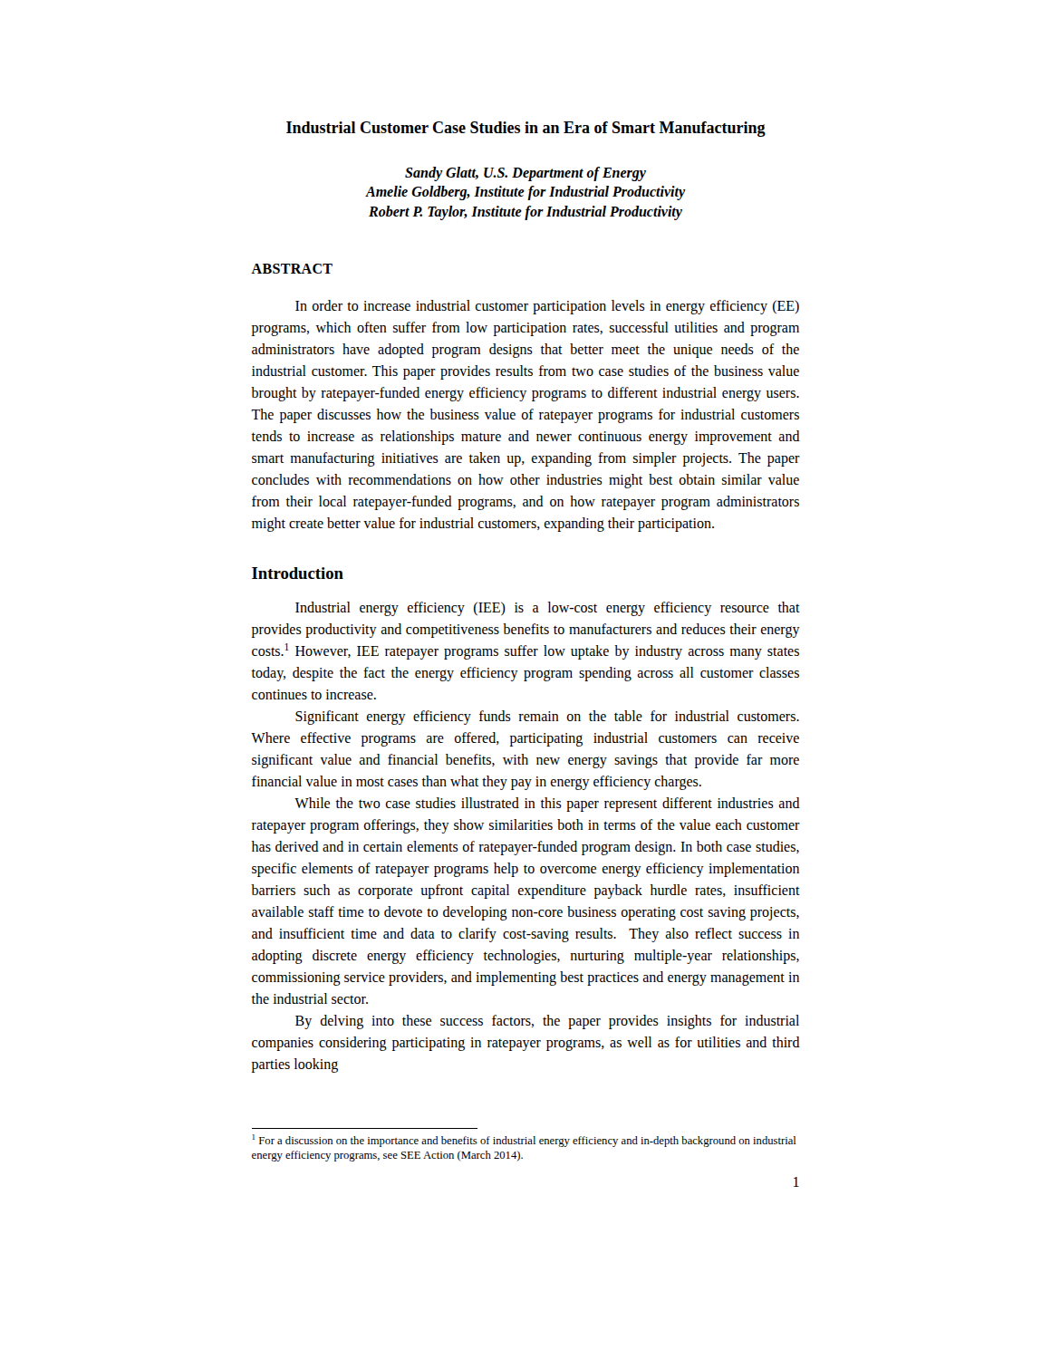Industrial Customer Case Studies in an Era of Smart Manufacturing
Sandy Glatt, U.S. Department of Energy
Amelie Goldberg, Institute for Industrial Productivity
Robert P. Taylor, Institute for Industrial Productivity
ABSTRACT
In order to increase industrial customer participation levels in energy efficiency (EE) programs, which often suffer from low participation rates, successful utilities and program administrators have adopted program designs that better meet the unique needs of the industrial customer. This paper provides results from two case studies of the business value brought by ratepayer-funded energy efficiency programs to different industrial energy users. The paper discusses how the business value of ratepayer programs for industrial customers tends to increase as relationships mature and newer continuous energy improvement and smart manufacturing initiatives are taken up, expanding from simpler projects. The paper concludes with recommendations on how other industries might best obtain similar value from their local ratepayer-funded programs, and on how ratepayer program administrators might create better value for industrial customers, expanding their participation.
Introduction
Industrial energy efficiency (IEE) is a low-cost energy efficiency resource that provides productivity and competitiveness benefits to manufacturers and reduces their energy costs.1 However, IEE ratepayer programs suffer low uptake by industry across many states today, despite the fact the energy efficiency program spending across all customer classes continues to increase.
Significant energy efficiency funds remain on the table for industrial customers. Where effective programs are offered, participating industrial customers can receive significant value and financial benefits, with new energy savings that provide far more financial value in most cases than what they pay in energy efficiency charges.
While the two case studies illustrated in this paper represent different industries and ratepayer program offerings, they show similarities both in terms of the value each customer has derived and in certain elements of ratepayer-funded program design. In both case studies, specific elements of ratepayer programs help to overcome energy efficiency implementation barriers such as corporate upfront capital expenditure payback hurdle rates, insufficient available staff time to devote to developing non-core business operating cost saving projects, and insufficient time and data to clarify cost-saving results. They also reflect success in adopting discrete energy efficiency technologies, nurturing multiple-year relationships, commissioning service providers, and implementing best practices and energy management in the industrial sector.
By delving into these success factors, the paper provides insights for industrial companies considering participating in ratepayer programs, as well as for utilities and third parties looking
1 For a discussion on the importance and benefits of industrial energy efficiency and in-depth background on industrial energy efficiency programs, see SEE Action (March 2014).
1